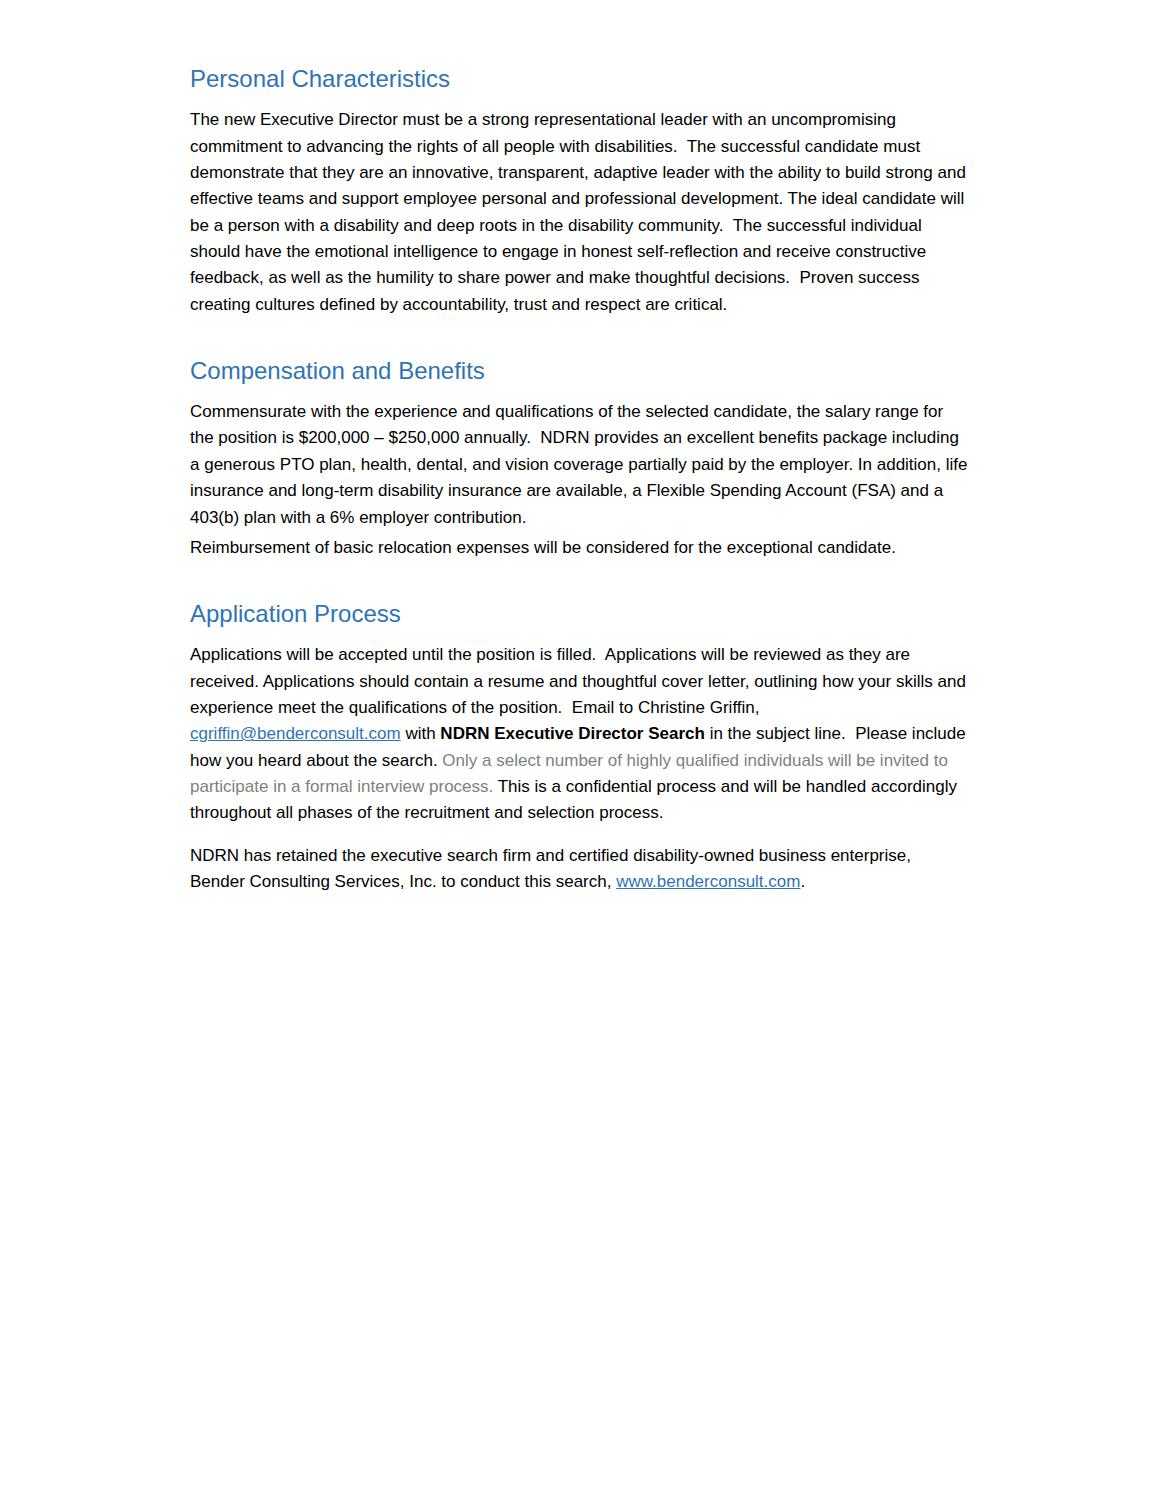Personal Characteristics
The new Executive Director must be a strong representational leader with an uncompromising commitment to advancing the rights of all people with disabilities. The successful candidate must demonstrate that they are an innovative, transparent, adaptive leader with the ability to build strong and effective teams and support employee personal and professional development. The ideal candidate will be a person with a disability and deep roots in the disability community. The successful individual should have the emotional intelligence to engage in honest self-reflection and receive constructive feedback, as well as the humility to share power and make thoughtful decisions. Proven success creating cultures defined by accountability, trust and respect are critical.
Compensation and Benefits
Commensurate with the experience and qualifications of the selected candidate, the salary range for the position is $200,000 – $250,000 annually. NDRN provides an excellent benefits package including a generous PTO plan, health, dental, and vision coverage partially paid by the employer. In addition, life insurance and long-term disability insurance are available, a Flexible Spending Account (FSA) and a 403(b) plan with a 6% employer contribution.
Reimbursement of basic relocation expenses will be considered for the exceptional candidate.
Application Process
Applications will be accepted until the position is filled. Applications will be reviewed as they are received. Applications should contain a resume and thoughtful cover letter, outlining how your skills and experience meet the qualifications of the position. Email to Christine Griffin, cgriffin@benderconsult.com with NDRN Executive Director Search in the subject line. Please include how you heard about the search. Only a select number of highly qualified individuals will be invited to participate in a formal interview process. This is a confidential process and will be handled accordingly throughout all phases of the recruitment and selection process.
NDRN has retained the executive search firm and certified disability-owned business enterprise, Bender Consulting Services, Inc. to conduct this search, www.benderconsult.com.